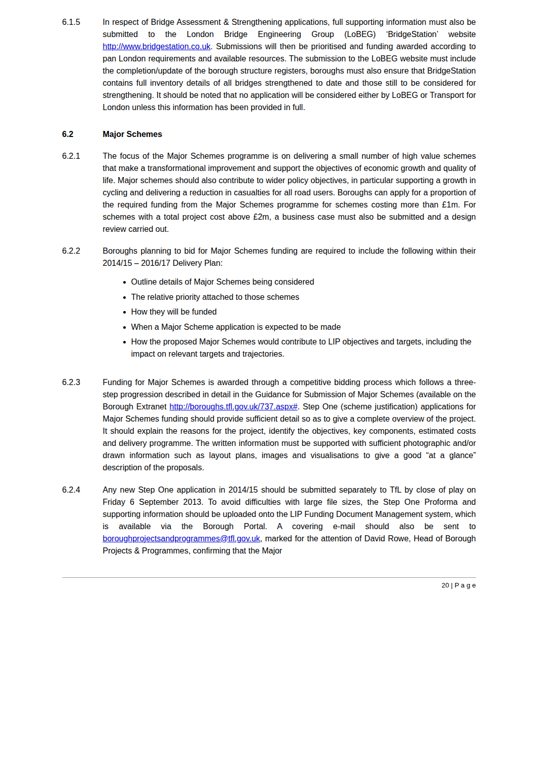6.1.5
In respect of Bridge Assessment & Strengthening applications, full supporting information must also be submitted to the London Bridge Engineering Group (LoBEG) ‘BridgeStation’ website http://www.bridgestation.co.uk. Submissions will then be prioritised and funding awarded according to pan London requirements and available resources. The submission to the LoBEG website must include the completion/update of the borough structure registers, boroughs must also ensure that BridgeStation contains full inventory details of all bridges strengthened to date and those still to be considered for strengthening. It should be noted that no application will be considered either by LoBEG or Transport for London unless this information has been provided in full.
6.2 Major Schemes
6.2.1
The focus of the Major Schemes programme is on delivering a small number of high value schemes that make a transformational improvement and support the objectives of economic growth and quality of life. Major schemes should also contribute to wider policy objectives, in particular supporting a growth in cycling and delivering a reduction in casualties for all road users. Boroughs can apply for a proportion of the required funding from the Major Schemes programme for schemes costing more than £1m. For schemes with a total project cost above £2m, a business case must also be submitted and a design review carried out.
6.2.2
Boroughs planning to bid for Major Schemes funding are required to include the following within their 2014/15 – 2016/17 Delivery Plan:
Outline details of Major Schemes being considered
The relative priority attached to those schemes
How they will be funded
When a Major Scheme application is expected to be made
How the proposed Major Schemes would contribute to LIP objectives and targets, including the impact on relevant targets and trajectories.
6.2.3
Funding for Major Schemes is awarded through a competitive bidding process which follows a three-step progression described in detail in the Guidance for Submission of Major Schemes (available on the Borough Extranet http://boroughs.tfl.gov.uk/737.aspx#. Step One (scheme justification) applications for Major Schemes funding should provide sufficient detail so as to give a complete overview of the project. It should explain the reasons for the project, identify the objectives, key components, estimated costs and delivery programme. The written information must be supported with sufficient photographic and/or drawn information such as layout plans, images and visualisations to give a good “at a glance” description of the proposals.
6.2.4
Any new Step One application in 2014/15 should be submitted separately to TfL by close of play on Friday 6 September 2013. To avoid difficulties with large file sizes, the Step One Proforma and supporting information should be uploaded onto the LIP Funding Document Management system, which is available via the Borough Portal. A covering e-mail should also be sent to boroughprojectsandprogrammes@tfl.gov.uk, marked for the attention of David Rowe, Head of Borough Projects & Programmes, confirming that the Major
20 | P a g e